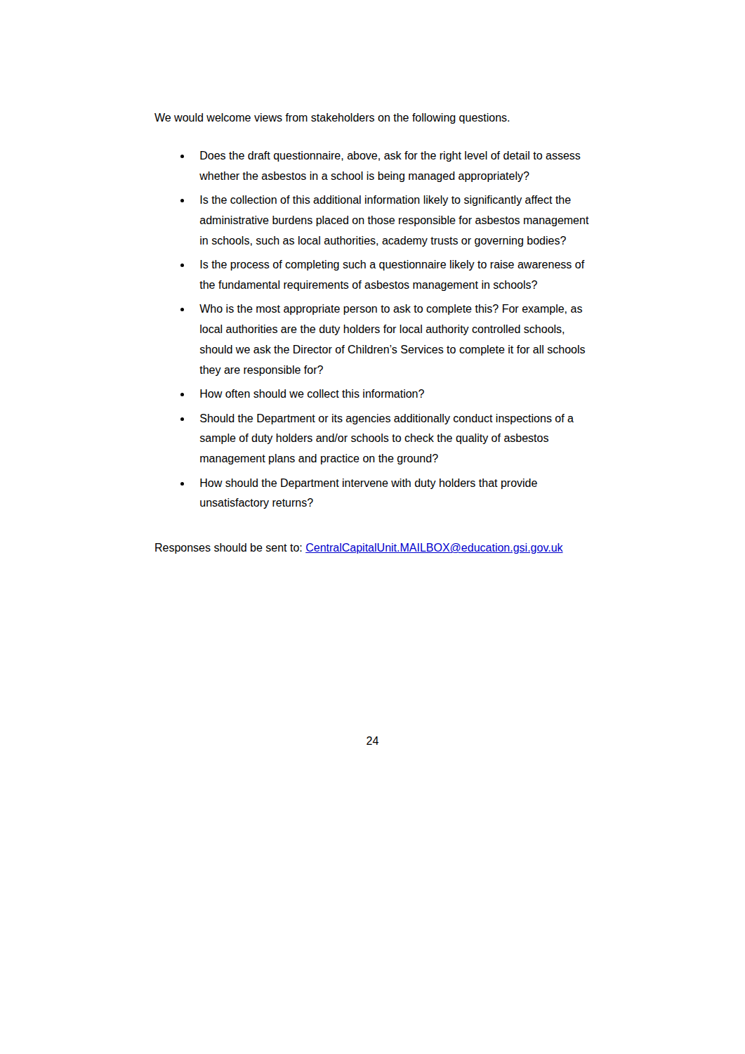We would welcome views from stakeholders on the following questions.
Does the draft questionnaire, above, ask for the right level of detail to assess whether the asbestos in a school is being managed appropriately?
Is the collection of this additional information likely to significantly affect the administrative burdens placed on those responsible for asbestos management in schools, such as local authorities, academy trusts or governing bodies?
Is the process of completing such a questionnaire likely to raise awareness of the fundamental requirements of asbestos management in schools?
Who is the most appropriate person to ask to complete this? For example, as local authorities are the duty holders for local authority controlled schools, should we ask the Director of Children’s Services to complete it for all schools they are responsible for?
How often should we collect this information?
Should the Department or its agencies additionally conduct inspections of a sample of duty holders and/or schools to check the quality of asbestos management plans and practice on the ground?
How should the Department intervene with duty holders that provide unsatisfactory returns?
Responses should be sent to: CentralCapitalUnit.MAILBOX@education.gsi.gov.uk
24